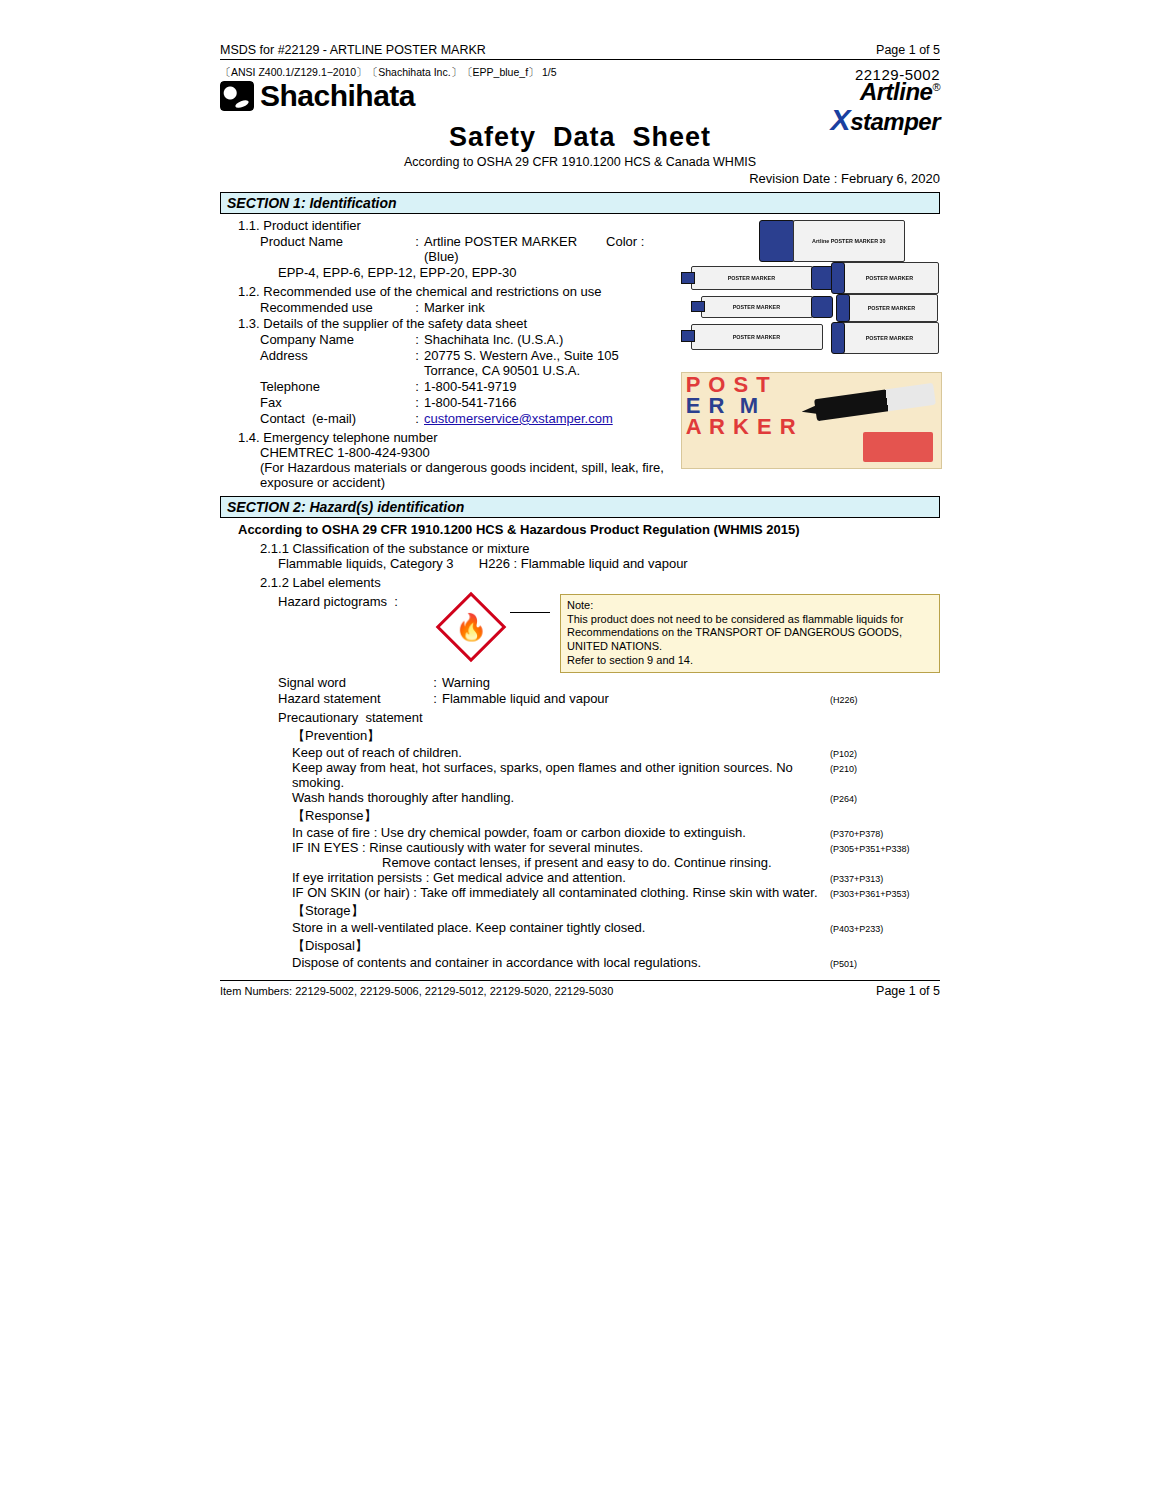MSDS for #22129 - ARTLINE POSTER MARKR
Page 1 of 5
〔ANSI Z400.1/Z129.1−2010〕〔Shachihata Inc.〕〔EPP_blue_f〕 1/5
22129-5002
Shachihata
Artline®
Xstamper
Safety Data Sheet
According to OSHA 29 CFR 1910.1200 HCS & Canada WHMIS
Revision Date : February 6, 2020
SECTION 1: Identification
1.1. Product identifier
Product Name: Artline POSTER MARKER Color : (Blue)
EPP-4, EPP-6, EPP-12, EPP-20, EPP-30
1.2. Recommended use of the chemical and restrictions on use
Recommended use: Marker ink
1.3. Details of the supplier of the safety data sheet
Company Name: Shachihata Inc. (U.S.A.)
Address: 20775 S. Western Ave., Suite 105 Torrance, CA 90501 U.S.A.
Telephone: 1-800-541-9719
Fax: 1-800-541-7166
Contact (e-mail): customerservice@xstamper.com
1.4. Emergency telephone number
CHEMTREC 1-800-424-9300
(For Hazardous materials or dangerous goods incident, spill, leak, fire, exposure or accident)
Artline POSTER MARKER 30
POSTER MARKER
POSTER MARKER
POSTER MARKER
POSTER MARKER
POSTER MARKER
POSTER MARKER
P O S T
E R M
A R K E R
SECTION 2: Hazard(s) identification
According to OSHA 29 CFR 1910.1200 HCS & Hazardous Product Regulation (WHMIS 2015)
2.1.1 Classification of the substance or mixture
Flammable liquids, Category 3 H226 : Flammable liquid and vapour
2.1.2 Label elements
Hazard pictograms :
🔥
Note:
This product does not need to be considered as flammable liquids for Recommendations on the TRANSPORT OF DANGEROUS GOODS, UNITED NATIONS.
Refer to section 9 and 14.
Signal word: Warning
Hazard statement: Flammable liquid and vapour (H226)
Precautionary statement
【Prevention】
Keep out of reach of children. (P102)
Keep away from heat, hot surfaces, sparks, open flames and other ignition sources. No smoking. (P210)
Wash hands thoroughly after handling. (P264)
【Response】
In case of fire : Use dry chemical powder, foam or carbon dioxide to extinguish. (P370+P378)
IF IN EYES : Rinse cautiously with water for several minutes. (P305+P351+P338)
Remove contact lenses, if present and easy to do. Continue rinsing.
If eye irritation persists : Get medical advice and attention. (P337+P313)
IF ON SKIN (or hair) : Take off immediately all contaminated clothing. Rinse skin with water. (P303+P361+P353)
【Storage】
Store in a well-ventilated place. Keep container tightly closed. (P403+P233)
【Disposal】
Dispose of contents and container in accordance with local regulations. (P501)
Item Numbers: 22129-5002, 22129-5006, 22129-5012, 22129-5020, 22129-5030
Page 1 of 5